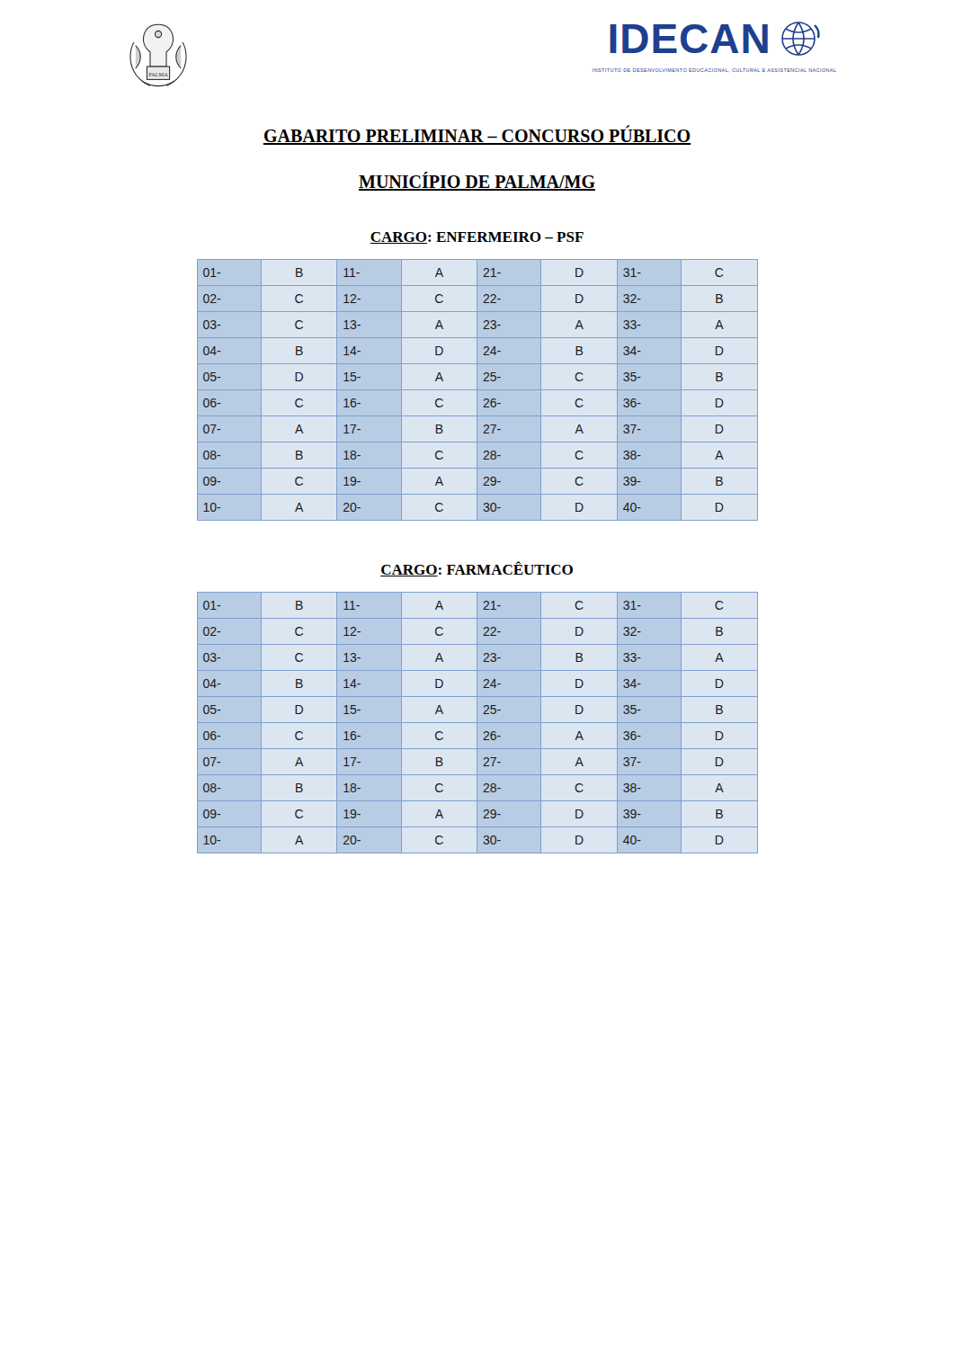PALMA
IDECAN
INSTITUTO DE DESENVOLVIMENTO EDUCACIONAL, CULTURAL E ASSISTENCIAL NACIONAL
GABARITO PRELIMINAR – CONCURSO PÚBLICO
MUNICÍPIO DE PALMA/MG
CARGO: ENFERMEIRO – PSF
| 01- | B | 11- | A | 21- | D | 31- | C |
| 02- | C | 12- | C | 22- | D | 32- | B |
| 03- | C | 13- | A | 23- | A | 33- | A |
| 04- | B | 14- | D | 24- | B | 34- | D |
| 05- | D | 15- | A | 25- | C | 35- | B |
| 06- | C | 16- | C | 26- | C | 36- | D |
| 07- | A | 17- | B | 27- | A | 37- | D |
| 08- | B | 18- | C | 28- | C | 38- | A |
| 09- | C | 19- | A | 29- | C | 39- | B |
| 10- | A | 20- | C | 30- | D | 40- | D |
CARGO: FARMACÊUTICO
| 01- | B | 11- | A | 21- | C | 31- | C |
| 02- | C | 12- | C | 22- | D | 32- | B |
| 03- | C | 13- | A | 23- | B | 33- | A |
| 04- | B | 14- | D | 24- | D | 34- | D |
| 05- | D | 15- | A | 25- | D | 35- | B |
| 06- | C | 16- | C | 26- | A | 36- | D |
| 07- | A | 17- | B | 27- | A | 37- | D |
| 08- | B | 18- | C | 28- | C | 38- | A |
| 09- | C | 19- | A | 29- | D | 39- | B |
| 10- | A | 20- | C | 30- | D | 40- | D |